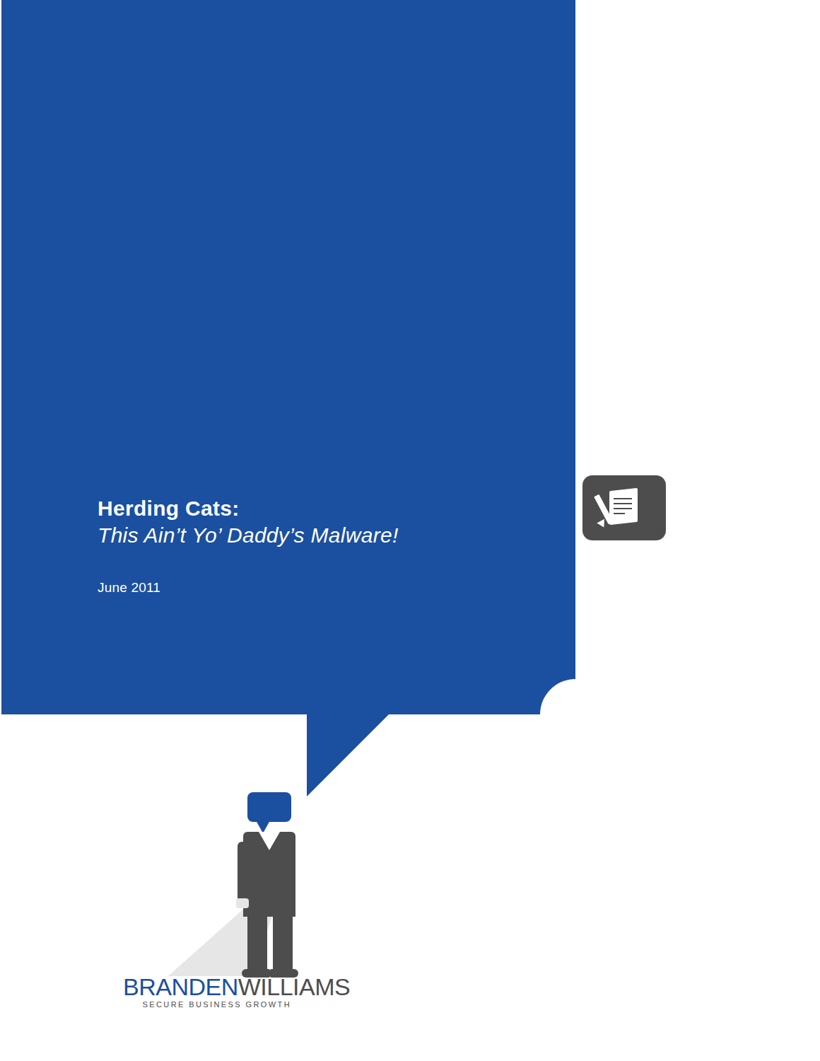Herding Cats:
This Ain’t Yo’ Daddy’s Malware!
June 2011
BRANDEN WILLIAMS
SECURE BUSINESS GROWTH